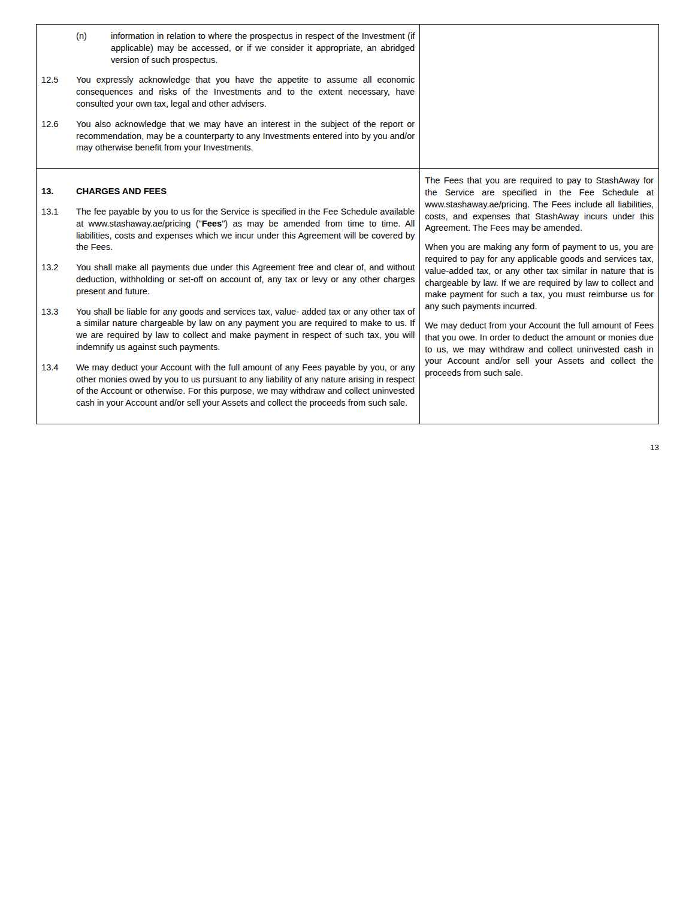| (n) information in relation to where the prospectus in respect of the Investment (if applicable) may be accessed, or if we consider it appropriate, an abridged version of such prospectus. 12.5 You expressly acknowledge that you have the appetite to assume all economic consequences and risks of the Investments and to the extent necessary, have consulted your own tax, legal and other advisers. 12.6 You also acknowledge that we may have an interest in the subject of the report or recommendation, may be a counterparty to any Investments entered into by you and/or may otherwise benefit from your Investments. | |
| 13. CHARGES AND FEES 13.1 The fee payable by you to us for the Service is specified in the Fee Schedule available at www.stashaway.ae/pricing (" Fees ") as may be amended from time to time. All liabilities, costs and expenses which we incur under this Agreement will be covered by the Fees. 13.2 You shall make all payments due under this Agreement free and clear of, and without deduction, withholding or set-off on account of, any tax or levy or any other charges present and future. 13.3 You shall be liable for any goods and services tax, value- added tax or any other tax of a similar nature chargeable by law on any payment you are required to make to us. If we are required by law to collect and make payment in respect of such tax, you will indemnify us against such payments. 13.4 We may deduct your Account with the full amount of any Fees payable by you, or any other monies owed by you to us pursuant to any liability of any nature arising in respect of the Account or otherwise. For this purpose, we may withdraw and collect uninvested cash in your Account and/or sell your Assets and collect the proceeds from such sale. | The Fees that you are required to pay to StashAway for the Service are specified in the Fee Schedule at www.stashaway.ae/pricing. The Fees include all liabilities, costs, and expenses that StashAway incurs under this Agreement. The Fees may be amended. When you are making any form of payment to us, you are required to pay for any applicable goods and services tax, value-added tax, or any other tax similar in nature that is chargeable by law. If we are required by law to collect and make payment for such a tax, you must reimburse us for any such payments incurred. We may deduct from your Account the full amount of Fees that you owe. In order to deduct the amount or monies due to us, we may withdraw and collect uninvested cash in your Account and/or sell your Assets and collect the proceeds from such sale. |
13